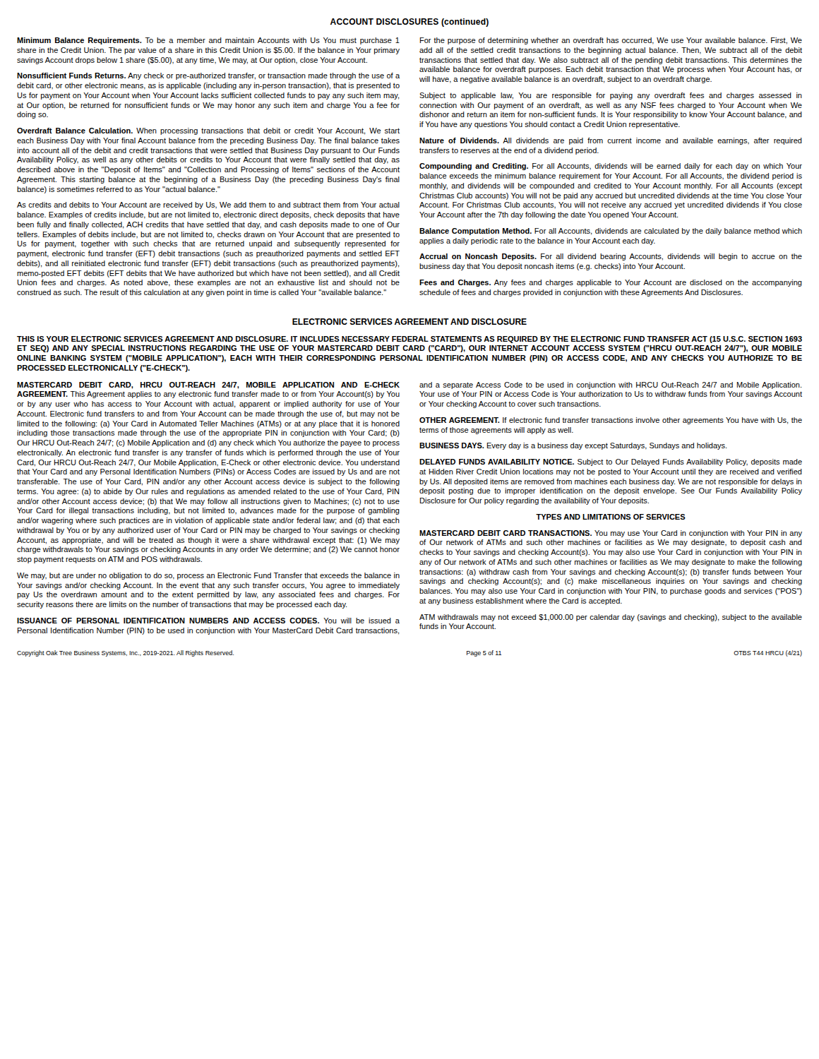ACCOUNT DISCLOSURES (continued)
Minimum Balance Requirements. To be a member and maintain Accounts with Us You must purchase 1 share in the Credit Union. The par value of a share in this Credit Union is $5.00. If the balance in Your primary savings Account drops below 1 share ($5.00), at any time, We may, at Our option, close Your Account.
Nonsufficient Funds Returns. Any check or pre-authorized transfer, or transaction made through the use of a debit card, or other electronic means, as is applicable (including any in-person transaction), that is presented to Us for payment on Your Account when Your Account lacks sufficient collected funds to pay any such item may, at Our option, be returned for nonsufficient funds or We may honor any such item and charge You a fee for doing so.
Overdraft Balance Calculation. When processing transactions that debit or credit Your Account, We start each Business Day with Your final Account balance from the preceding Business Day. The final balance takes into account all of the debit and credit transactions that were settled that Business Day pursuant to Our Funds Availability Policy, as well as any other debits or credits to Your Account that were finally settled that day, as described above in the "Deposit of Items" and "Collection and Processing of Items" sections of the Account Agreement. This starting balance at the beginning of a Business Day (the preceding Business Day's final balance) is sometimes referred to as Your "actual balance."
As credits and debits to Your Account are received by Us, We add them to and subtract them from Your actual balance. Examples of credits include, but are not limited to, electronic direct deposits, check deposits that have been fully and finally collected, ACH credits that have settled that day, and cash deposits made to one of Our tellers. Examples of debits include, but are not limited to, checks drawn on Your Account that are presented to Us for payment, together with such checks that are returned unpaid and subsequently represented for payment, electronic fund transfer (EFT) debit transactions (such as preauthorized payments and settled EFT debits), and all reinitiated electronic fund transfer (EFT) debit transactions (such as preauthorized payments), memo-posted EFT debits (EFT debits that We have authorized but which have not been settled), and all Credit Union fees and charges. As noted above, these examples are not an exhaustive list and should not be construed as such. The result of this calculation at any given point in time is called Your "available balance."
For the purpose of determining whether an overdraft has occurred, We use Your available balance. First, We add all of the settled credit transactions to the beginning actual balance. Then, We subtract all of the debit transactions that settled that day. We also subtract all of the pending debit transactions. This determines the available balance for overdraft purposes. Each debit transaction that We process when Your Account has, or will have, a negative available balance is an overdraft, subject to an overdraft charge.
Subject to applicable law, You are responsible for paying any overdraft fees and charges assessed in connection with Our payment of an overdraft, as well as any NSF fees charged to Your Account when We dishonor and return an item for non-sufficient funds. It is Your responsibility to know Your Account balance, and if You have any questions You should contact a Credit Union representative.
Nature of Dividends. All dividends are paid from current income and available earnings, after required transfers to reserves at the end of a dividend period.
Compounding and Crediting. For all Accounts, dividends will be earned daily for each day on which Your balance exceeds the minimum balance requirement for Your Account. For all Accounts, the dividend period is monthly, and dividends will be compounded and credited to Your Account monthly. For all Accounts (except Christmas Club accounts) You will not be paid any accrued but uncredited dividends at the time You close Your Account. For Christmas Club accounts, You will not receive any accrued yet uncredited dividends if You close Your Account after the 7th day following the date You opened Your Account.
Balance Computation Method. For all Accounts, dividends are calculated by the daily balance method which applies a daily periodic rate to the balance in Your Account each day.
Accrual on Noncash Deposits. For all dividend bearing Accounts, dividends will begin to accrue on the business day that You deposit noncash items (e.g. checks) into Your Account.
Fees and Charges. Any fees and charges applicable to Your Account are disclosed on the accompanying schedule of fees and charges provided in conjunction with these Agreements And Disclosures.
ELECTRONIC SERVICES AGREEMENT AND DISCLOSURE
THIS IS YOUR ELECTRONIC SERVICES AGREEMENT AND DISCLOSURE. IT INCLUDES NECESSARY FEDERAL STATEMENTS AS REQUIRED BY THE ELECTRONIC FUND TRANSFER ACT (15 U.S.C. SECTION 1693 ET SEQ) AND ANY SPECIAL INSTRUCTIONS REGARDING THE USE OF YOUR MASTERCARD DEBIT CARD ("CARD"), OUR INTERNET ACCOUNT ACCESS SYSTEM ("HRCU OUT-REACH 24/7"), OUR MOBILE ONLINE BANKING SYSTEM ("MOBILE APPLICATION"), EACH WITH THEIR CORRESPONDING PERSONAL IDENTIFICATION NUMBER (PIN) OR ACCESS CODE, AND ANY CHECKS YOU AUTHORIZE TO BE PROCESSED ELECTRONICALLY ("E-CHECK").
MASTERCARD DEBIT CARD, HRCU OUT-REACH 24/7, MOBILE APPLICATION AND E-CHECK AGREEMENT. This Agreement applies to any electronic fund transfer made to or from Your Account(s) by You or by any user who has access to Your Account with actual, apparent or implied authority for use of Your Account. Electronic fund transfers to and from Your Account can be made through the use of, but may not be limited to the following: (a) Your Card in Automated Teller Machines (ATMs) or at any place that it is honored including those transactions made through the use of the appropriate PIN in conjunction with Your Card; (b) Our HRCU Out-Reach 24/7; (c) Mobile Application and (d) any check which You authorize the payee to process electronically. An electronic fund transfer is any transfer of funds which is performed through the use of Your Card, Our HRCU Out-Reach 24/7, Our Mobile Application, E-Check or other electronic device. You understand that Your Card and any Personal Identification Numbers (PINs) or Access Codes are issued by Us and are not transferable. The use of Your Card, PIN and/or any other Account access device is subject to the following terms. You agree: (a) to abide by Our rules and regulations as amended related to the use of Your Card, PIN and/or other Account access device; (b) that We may follow all instructions given to Machines; (c) not to use Your Card for illegal transactions including, but not limited to, advances made for the purpose of gambling and/or wagering where such practices are in violation of applicable state and/or federal law; and (d) that each withdrawal by You or by any authorized user of Your Card or PIN may be charged to Your savings or checking Account, as appropriate, and will be treated as though it were a share withdrawal except that: (1) We may charge withdrawals to Your savings or checking Accounts in any order We determine; and (2) We cannot honor stop payment requests on ATM and POS withdrawals.
We may, but are under no obligation to do so, process an Electronic Fund Transfer that exceeds the balance in Your savings and/or checking Account. In the event that any such transfer occurs, You agree to immediately pay Us the overdrawn amount and to the extent permitted by law, any associated fees and charges. For security reasons there are limits on the number of transactions that may be processed each day.
ISSUANCE OF PERSONAL IDENTIFICATION NUMBERS AND ACCESS CODES. You will be issued a Personal Identification Number (PIN) to be used in conjunction with Your MasterCard Debit Card transactions, and a separate Access Code to be used in conjunction with HRCU Out-Reach 24/7 and Mobile Application. Your use of Your PIN or Access Code is Your authorization to Us to withdraw funds from Your savings Account or Your checking Account to cover such transactions.
OTHER AGREEMENT. If electronic fund transfer transactions involve other agreements You have with Us, the terms of those agreements will apply as well.
BUSINESS DAYS. Every day is a business day except Saturdays, Sundays and holidays.
DELAYED FUNDS AVAILABILITY NOTICE. Subject to Our Delayed Funds Availability Policy, deposits made at Hidden River Credit Union locations may not be posted to Your Account until they are received and verified by Us. All deposited items are removed from machines each business day. We are not responsible for delays in deposit posting due to improper identification on the deposit envelope. See Our Funds Availability Policy Disclosure for Our policy regarding the availability of Your deposits.
TYPES AND LIMITATIONS OF SERVICES
MASTERCARD DEBIT CARD TRANSACTIONS. You may use Your Card in conjunction with Your PIN in any of Our network of ATMs and such other machines or facilities as We may designate, to deposit cash and checks to Your savings and checking Account(s). You may also use Your Card in conjunction with Your PIN in any of Our network of ATMs and such other machines or facilities as We may designate to make the following transactions: (a) withdraw cash from Your savings and checking Account(s); (b) transfer funds between Your savings and checking Account(s); and (c) make miscellaneous inquiries on Your savings and checking balances. You may also use Your Card in conjunction with Your PIN, to purchase goods and services ("POS") at any business establishment where the Card is accepted.
ATM withdrawals may not exceed $1,000.00 per calendar day (savings and checking), subject to the available funds in Your Account.
Copyright Oak Tree Business Systems, Inc., 2019-2021. All Rights Reserved. Page 5 of 11 OTBS T44 HRCU (4/21)